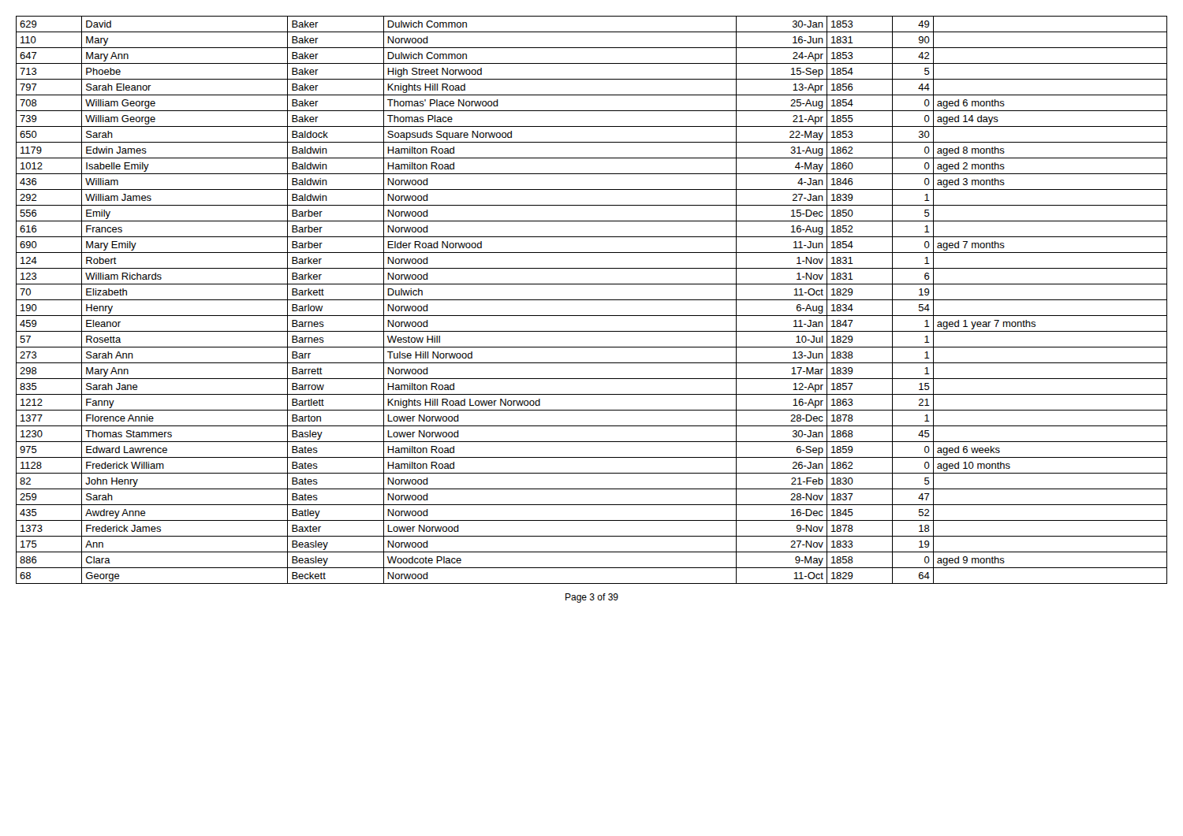| 629 | David | Baker | Dulwich Common | 30-Jan | 1853 | 49 | |
| 110 | Mary | Baker | Norwood | 16-Jun | 1831 | 90 | |
| 647 | Mary Ann | Baker | Dulwich Common | 24-Apr | 1853 | 42 | |
| 713 | Phoebe | Baker | High Street Norwood | 15-Sep | 1854 | 5 | |
| 797 | Sarah Eleanor | Baker | Knights Hill Road | 13-Apr | 1856 | 44 | |
| 708 | William George | Baker | Thomas' Place Norwood | 25-Aug | 1854 | 0 | aged 6 months |
| 739 | William George | Baker | Thomas Place | 21-Apr | 1855 | 0 | aged 14 days |
| 650 | Sarah | Baldock | Soapsuds Square Norwood | 22-May | 1853 | 30 | |
| 1179 | Edwin James | Baldwin | Hamilton Road | 31-Aug | 1862 | 0 | aged 8 months |
| 1012 | Isabelle Emily | Baldwin | Hamilton Road | 4-May | 1860 | 0 | aged 2 months |
| 436 | William | Baldwin | Norwood | 4-Jan | 1846 | 0 | aged 3 months |
| 292 | William James | Baldwin | Norwood | 27-Jan | 1839 | 1 | |
| 556 | Emily | Barber | Norwood | 15-Dec | 1850 | 5 | |
| 616 | Frances | Barber | Norwood | 16-Aug | 1852 | 1 | |
| 690 | Mary Emily | Barber | Elder Road Norwood | 11-Jun | 1854 | 0 | aged 7 months |
| 124 | Robert | Barker | Norwood | 1-Nov | 1831 | 1 | |
| 123 | William Richards | Barker | Norwood | 1-Nov | 1831 | 6 | |
| 70 | Elizabeth | Barkett | Dulwich | 11-Oct | 1829 | 19 | |
| 190 | Henry | Barlow | Norwood | 6-Aug | 1834 | 54 | |
| 459 | Eleanor | Barnes | Norwood | 11-Jan | 1847 | 1 | aged 1 year 7 months |
| 57 | Rosetta | Barnes | Westow Hill | 10-Jul | 1829 | 1 | |
| 273 | Sarah Ann | Barr | Tulse Hill Norwood | 13-Jun | 1838 | 1 | |
| 298 | Mary Ann | Barrett | Norwood | 17-Mar | 1839 | 1 | |
| 835 | Sarah Jane | Barrow | Hamilton Road | 12-Apr | 1857 | 15 | |
| 1212 | Fanny | Bartlett | Knights Hill Road Lower Norwood | 16-Apr | 1863 | 21 | |
| 1377 | Florence Annie | Barton | Lower Norwood | 28-Dec | 1878 | 1 | |
| 1230 | Thomas Stammers | Basley | Lower Norwood | 30-Jan | 1868 | 45 | |
| 975 | Edward Lawrence | Bates | Hamilton Road | 6-Sep | 1859 | 0 | aged 6 weeks |
| 1128 | Frederick William | Bates | Hamilton Road | 26-Jan | 1862 | 0 | aged 10 months |
| 82 | John Henry | Bates | Norwood | 21-Feb | 1830 | 5 | |
| 259 | Sarah | Bates | Norwood | 28-Nov | 1837 | 47 | |
| 435 | Awdrey Anne | Batley | Norwood | 16-Dec | 1845 | 52 | |
| 1373 | Frederick James | Baxter | Lower Norwood | 9-Nov | 1878 | 18 | |
| 175 | Ann | Beasley | Norwood | 27-Nov | 1833 | 19 | |
| 886 | Clara | Beasley | Woodcote Place | 9-May | 1858 | 0 | aged 9 months |
| 68 | George | Beckett | Norwood | 11-Oct | 1829 | 64 | |
Page 3 of 39